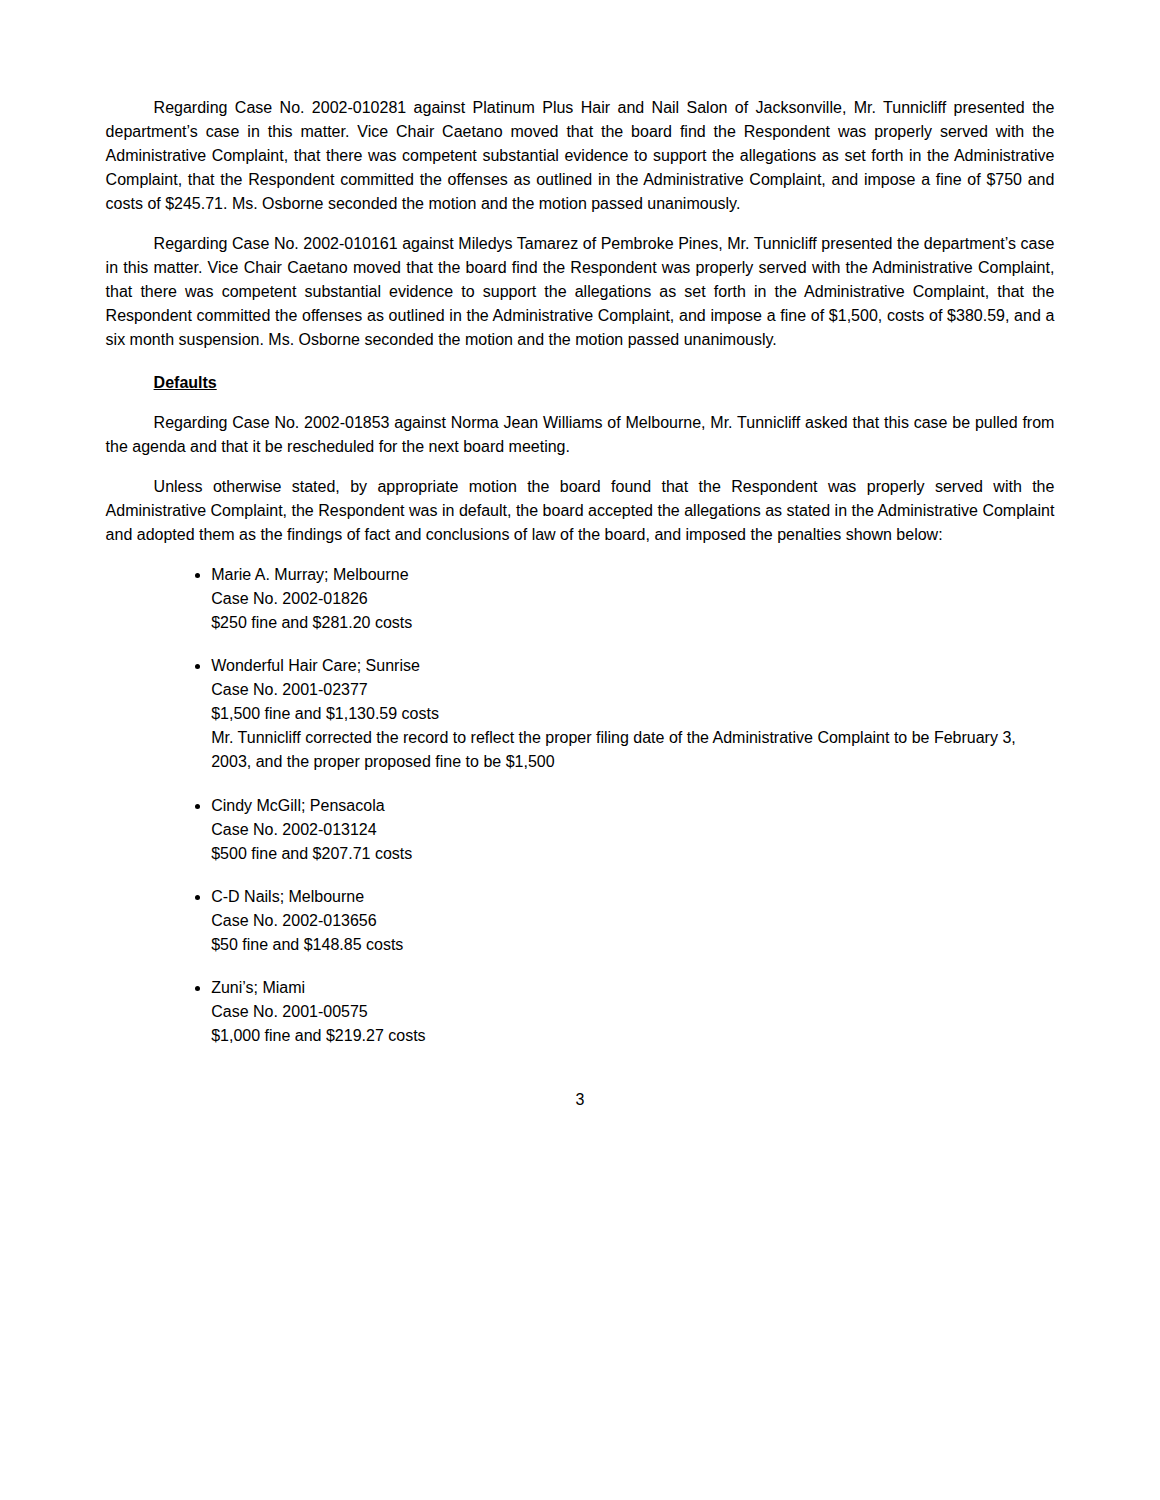Regarding Case No. 2002-010281 against Platinum Plus Hair and Nail Salon of Jacksonville, Mr. Tunnicliff presented the department’s case in this matter. Vice Chair Caetano moved that the board find the Respondent was properly served with the Administrative Complaint, that there was competent substantial evidence to support the allegations as set forth in the Administrative Complaint, that the Respondent committed the offenses as outlined in the Administrative Complaint, and impose a fine of $750 and costs of $245.71. Ms. Osborne seconded the motion and the motion passed unanimously.
Regarding Case No. 2002-010161 against Miledys Tamarez of Pembroke Pines, Mr. Tunnicliff presented the department’s case in this matter. Vice Chair Caetano moved that the board find the Respondent was properly served with the Administrative Complaint, that there was competent substantial evidence to support the allegations as set forth in the Administrative Complaint, that the Respondent committed the offenses as outlined in the Administrative Complaint, and impose a fine of $1,500, costs of $380.59, and a six month suspension. Ms. Osborne seconded the motion and the motion passed unanimously.
Defaults
Regarding Case No. 2002-01853 against Norma Jean Williams of Melbourne, Mr. Tunnicliff asked that this case be pulled from the agenda and that it be rescheduled for the next board meeting.
Unless otherwise stated, by appropriate motion the board found that the Respondent was properly served with the Administrative Complaint, the Respondent was in default, the board accepted the allegations as stated in the Administrative Complaint and adopted them as the findings of fact and conclusions of law of the board, and imposed the penalties shown below:
Marie A. Murray; Melbourne Case No. 2002-01826 $250 fine and $281.20 costs
Wonderful Hair Care; Sunrise Case No. 2001-02377 $1,500 fine and $1,130.59 costs Mr. Tunnicliff corrected the record to reflect the proper filing date of the Administrative Complaint to be February 3, 2003, and the proper proposed fine to be $1,500
Cindy McGill; Pensacola Case No. 2002-013124 $500 fine and $207.71 costs
C-D Nails; Melbourne Case No. 2002-013656 $50 fine and $148.85 costs
Zuni’s; Miami Case No. 2001-00575 $1,000 fine and $219.27 costs
3